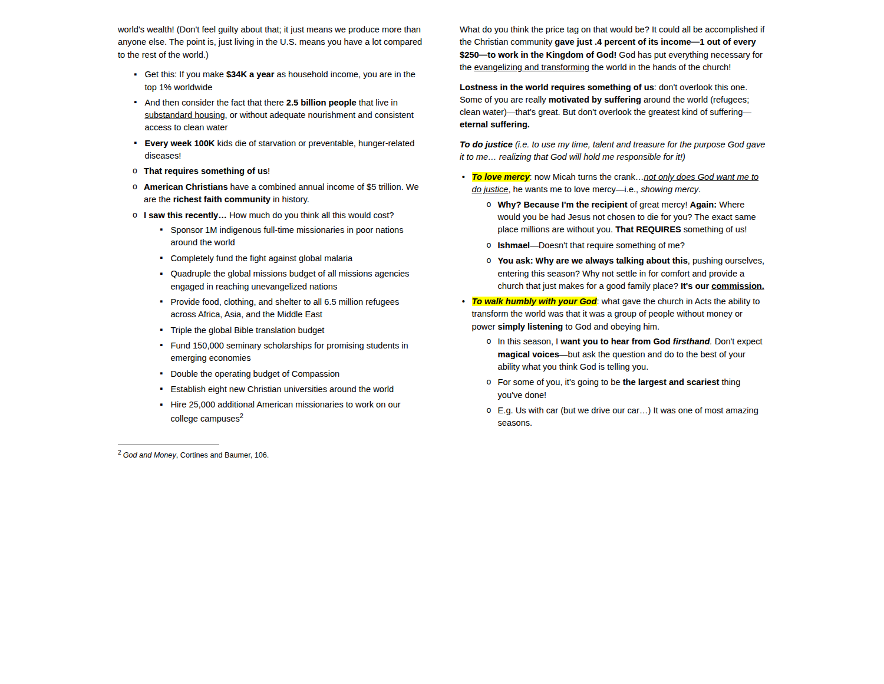world's wealth! (Don't feel guilty about that; it just means we produce more than anyone else. The point is, just living in the U.S. means you have a lot compared to the rest of the world.)
Get this: If you make $34K a year as household income, you are in the top 1% worldwide
And then consider the fact that there 2.5 billion people that live in substandard housing, or without adequate nourishment and consistent access to clean water
Every week 100K kids die of starvation or preventable, hunger-related diseases!
That requires something of us!
American Christians have a combined annual income of $5 trillion. We are the richest faith community in history.
I saw this recently… How much do you think all this would cost?
Sponsor 1M indigenous full-time missionaries in poor nations around the world
Completely fund the fight against global malaria
Quadruple the global missions budget of all missions agencies engaged in reaching unevangelized nations
Provide food, clothing, and shelter to all 6.5 million refugees across Africa, Asia, and the Middle East
Triple the global Bible translation budget
Fund 150,000 seminary scholarships for promising students in emerging economies
Double the operating budget of Compassion
Establish eight new Christian universities around the world
Hire 25,000 additional American missionaries to work on our college campuses2
2 God and Money, Cortines and Baumer, 106.
What do you think the price tag on that would be? It could all be accomplished if the Christian community gave just .4 percent of its income—1 out of every $250—to work in the Kingdom of God! God has put everything necessary for the evangelizing and transforming the world in the hands of the church!
Lostness in the world requires something of us: don't overlook this one. Some of you are really motivated by suffering around the world (refugees; clean water)—that's great. But don't overlook the greatest kind of suffering—eternal suffering.
To do justice (i.e. to use my time, talent and treasure for the purpose God gave it to me… realizing that God will hold me responsible for it!)
To love mercy: now Micah turns the crank…not only does God want me to do justice, he wants me to love mercy—i.e., showing mercy.
Why? Because I'm the recipient of great mercy! Again: Where would you be had Jesus not chosen to die for you? The exact same place millions are without you. That REQUIRES something of us!
Ishmael—Doesn't that require something of me?
You ask: Why are we always talking about this, pushing ourselves, entering this season? Why not settle in for comfort and provide a church that just makes for a good family place? It's our commission.
To walk humbly with your God: what gave the church in Acts the ability to transform the world was that it was a group of people without money or power simply listening to God and obeying him.
In this season, I want you to hear from God firsthand. Don't expect magical voices—but ask the question and do to the best of your ability what you think God is telling you.
For some of you, it's going to be the largest and scariest thing you've done!
E.g. Us with car (but we drive our car…) It was one of most amazing seasons.